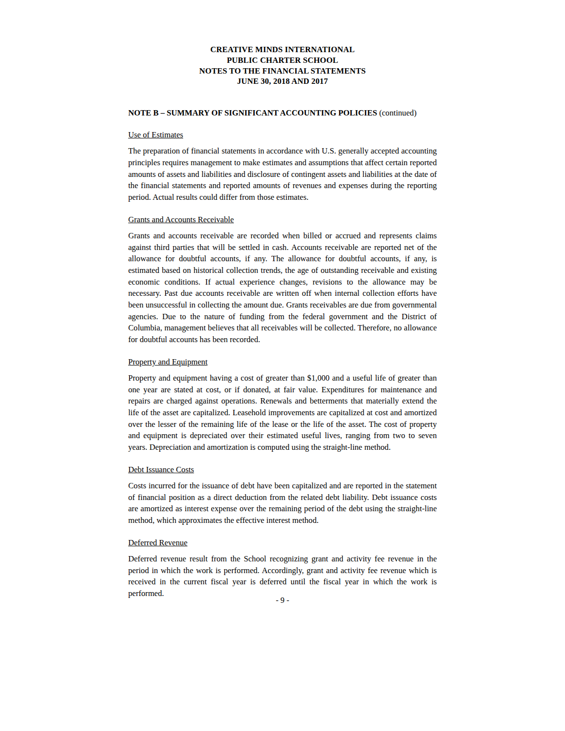CREATIVE MINDS INTERNATIONAL
PUBLIC CHARTER SCHOOL
NOTES TO THE FINANCIAL STATEMENTS
JUNE 30, 2018 AND 2017
NOTE B – SUMMARY OF SIGNIFICANT ACCOUNTING POLICIES (continued)
Use of Estimates
The preparation of financial statements in accordance with U.S. generally accepted accounting principles requires management to make estimates and assumptions that affect certain reported amounts of assets and liabilities and disclosure of contingent assets and liabilities at the date of the financial statements and reported amounts of revenues and expenses during the reporting period. Actual results could differ from those estimates.
Grants and Accounts Receivable
Grants and accounts receivable are recorded when billed or accrued and represents claims against third parties that will be settled in cash. Accounts receivable are reported net of the allowance for doubtful accounts, if any. The allowance for doubtful accounts, if any, is estimated based on historical collection trends, the age of outstanding receivable and existing economic conditions. If actual experience changes, revisions to the allowance may be necessary. Past due accounts receivable are written off when internal collection efforts have been unsuccessful in collecting the amount due. Grants receivables are due from governmental agencies. Due to the nature of funding from the federal government and the District of Columbia, management believes that all receivables will be collected. Therefore, no allowance for doubtful accounts has been recorded.
Property and Equipment
Property and equipment having a cost of greater than $1,000 and a useful life of greater than one year are stated at cost, or if donated, at fair value. Expenditures for maintenance and repairs are charged against operations. Renewals and betterments that materially extend the life of the asset are capitalized. Leasehold improvements are capitalized at cost and amortized over the lesser of the remaining life of the lease or the life of the asset. The cost of property and equipment is depreciated over their estimated useful lives, ranging from two to seven years. Depreciation and amortization is computed using the straight-line method.
Debt Issuance Costs
Costs incurred for the issuance of debt have been capitalized and are reported in the statement of financial position as a direct deduction from the related debt liability. Debt issuance costs are amortized as interest expense over the remaining period of the debt using the straight-line method, which approximates the effective interest method.
Deferred Revenue
Deferred revenue result from the School recognizing grant and activity fee revenue in the period in which the work is performed. Accordingly, grant and activity fee revenue which is received in the current fiscal year is deferred until the fiscal year in which the work is performed.
- 9 -